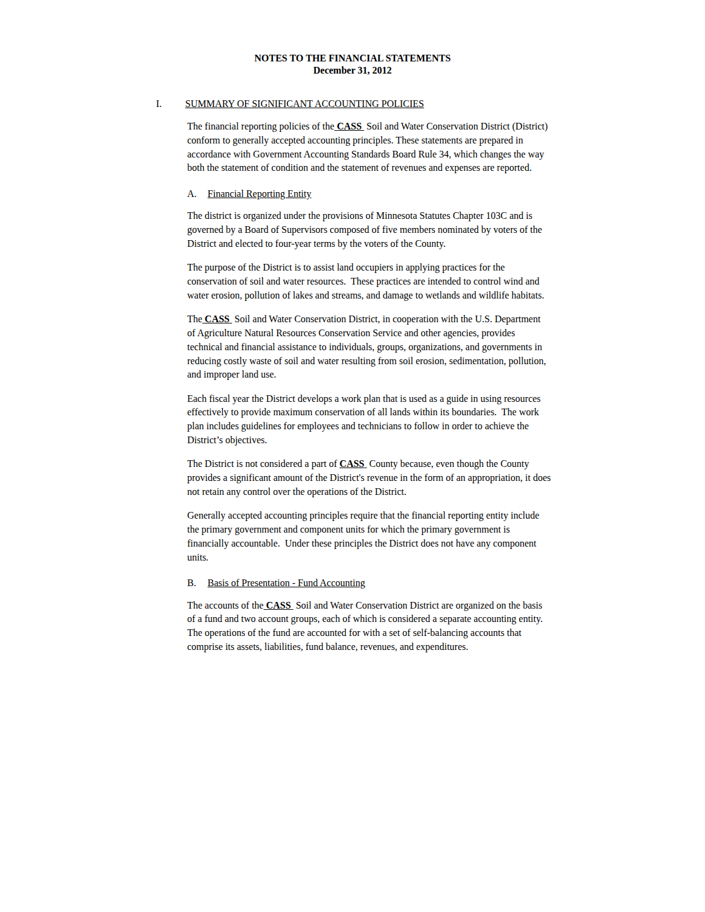NOTES TO THE FINANCIAL STATEMENTS December 31, 2012
I.
SUMMARY OF SIGNIFICANT ACCOUNTING POLICIES
The financial reporting policies of the CASS Soil and Water Conservation District (District) conform to generally accepted accounting principles. These statements are prepared in accordance with Government Accounting Standards Board Rule 34, which changes the way both the statement of condition and the statement of revenues and expenses are reported.
A.
Financial Reporting Entity
The district is organized under the provisions of Minnesota Statutes Chapter 103C and is governed by a Board of Supervisors composed of five members nominated by voters of the District and elected to four-year terms by the voters of the County.
The purpose of the District is to assist land occupiers in applying practices for the conservation of soil and water resources. These practices are intended to control wind and water erosion, pollution of lakes and streams, and damage to wetlands and wildlife habitats.
The CASS Soil and Water Conservation District, in cooperation with the U.S. Department of Agriculture Natural Resources Conservation Service and other agencies, provides technical and financial assistance to individuals, groups, organizations, and governments in reducing costly waste of soil and water resulting from soil erosion, sedimentation, pollution, and improper land use.
Each fiscal year the District develops a work plan that is used as a guide in using resources effectively to provide maximum conservation of all lands within its boundaries. The work plan includes guidelines for employees and technicians to follow in order to achieve the District’s objectives.
The District is not considered a part of CASS County because, even though the County provides a significant amount of the District's revenue in the form of an appropriation, it does not retain any control over the operations of the District.
Generally accepted accounting principles require that the financial reporting entity include the primary government and component units for which the primary government is financially accountable. Under these principles the District does not have any component units.
B.
Basis of Presentation - Fund Accounting
The accounts of the CASS Soil and Water Conservation District are organized on the basis of a fund and two account groups, each of which is considered a separate accounting entity. The operations of the fund are accounted for with a set of self-balancing accounts that comprise its assets, liabilities, fund balance, revenues, and expenditures.